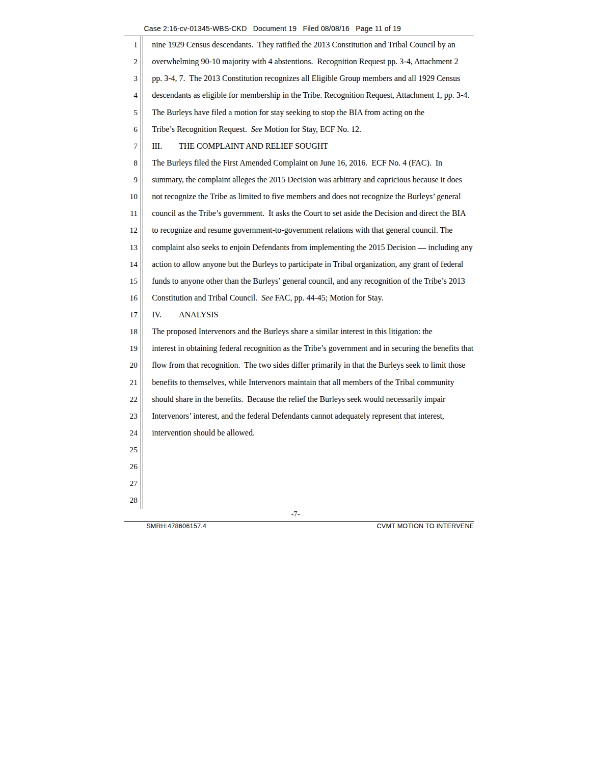Case 2:16-cv-01345-WBS-CKD Document 19 Filed 08/08/16 Page 11 of 19
1
2
3
4
5
6
7
8
9
10
11
12
13
14
15
16
17
18
19
20
21
22
23
24
25
26
27
28
nine 1929 Census descendants. They ratified the 2013 Constitution and Tribal Council by an
overwhelming 90-10 majority with 4 abstentions. Recognition Request pp. 3-4, Attachment 2
pp. 3-4, 7. The 2013 Constitution recognizes all Eligible Group members and all 1929 Census
descendants as eligible for membership in the Tribe. Recognition Request, Attachment 1, pp. 3-4.
The Burleys have filed a motion for stay seeking to stop the BIA from acting on the
Tribe’s Recognition Request. See Motion for Stay, ECF No. 12.
III. THE COMPLAINT AND RELIEF SOUGHT
The Burleys filed the First Amended Complaint on June 16, 2016. ECF No. 4 (FAC). In
summary, the complaint alleges the 2015 Decision was arbitrary and capricious because it does
not recognize the Tribe as limited to five members and does not recognize the Burleys’ general
council as the Tribe’s government. It asks the Court to set aside the Decision and direct the BIA
to recognize and resume government-to-government relations with that general council. The
complaint also seeks to enjoin Defendants from implementing the 2015 Decision — including any
action to allow anyone but the Burleys to participate in Tribal organization, any grant of federal
funds to anyone other than the Burleys’ general council, and any recognition of the Tribe’s 2013
Constitution and Tribal Council. See FAC, pp. 44-45; Motion for Stay.
IV. ANALYSIS
The proposed Intervenors and the Burleys share a similar interest in this litigation: the
interest in obtaining federal recognition as the Tribe’s government and in securing the benefits that
flow from that recognition. The two sides differ primarily in that the Burleys seek to limit those
benefits to themselves, while Intervenors maintain that all members of the Tribal community
should share in the benefits. Because the relief the Burleys seek would necessarily impair
Intervenors’ interest, and the federal Defendants cannot adequately represent that interest,
intervention should be allowed.
-7-
SMRH:478606157.4
CVMT MOTION TO INTERVENE